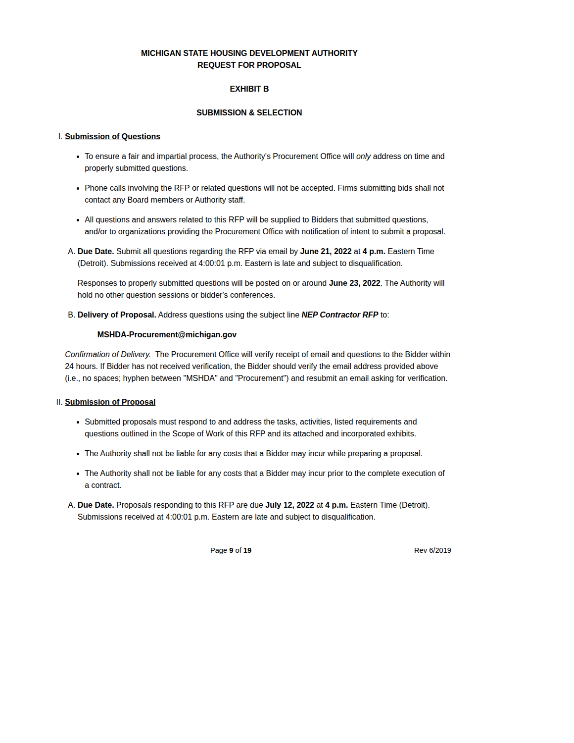MICHIGAN STATE HOUSING DEVELOPMENT AUTHORITY
REQUEST FOR PROPOSAL
EXHIBIT B
SUBMISSION & SELECTION
Submission of Questions
To ensure a fair and impartial process, the Authority's Procurement Office will only address on time and properly submitted questions.
Phone calls involving the RFP or related questions will not be accepted. Firms submitting bids shall not contact any Board members or Authority staff.
All questions and answers related to this RFP will be supplied to Bidders that submitted questions, and/or to organizations providing the Procurement Office with notification of intent to submit a proposal.
Due Date. Submit all questions regarding the RFP via email by June 21, 2022 at 4 p.m. Eastern Time (Detroit). Submissions received at 4:00:01 p.m. Eastern is late and subject to disqualification.
Responses to properly submitted questions will be posted on or around June 23, 2022. The Authority will hold no other question sessions or bidder's conferences.
Delivery of Proposal. Address questions using the subject line NEP Contractor RFP to:
MSHDA-Procurement@michigan.gov
Confirmation of Delivery. The Procurement Office will verify receipt of email and questions to the Bidder within 24 hours. If Bidder has not received verification, the Bidder should verify the email address provided above (i.e., no spaces; hyphen between "MSHDA" and "Procurement") and resubmit an email asking for verification.
Submission of Proposal
Submitted proposals must respond to and address the tasks, activities, listed requirements and questions outlined in the Scope of Work of this RFP and its attached and incorporated exhibits.
The Authority shall not be liable for any costs that a Bidder may incur while preparing a proposal.
The Authority shall not be liable for any costs that a Bidder may incur prior to the complete execution of a contract.
Due Date. Proposals responding to this RFP are due July 12, 2022 at 4 p.m. Eastern Time (Detroit). Submissions received at 4:00:01 p.m. Eastern are late and subject to disqualification.
Page 9 of 19
Rev 6/2019